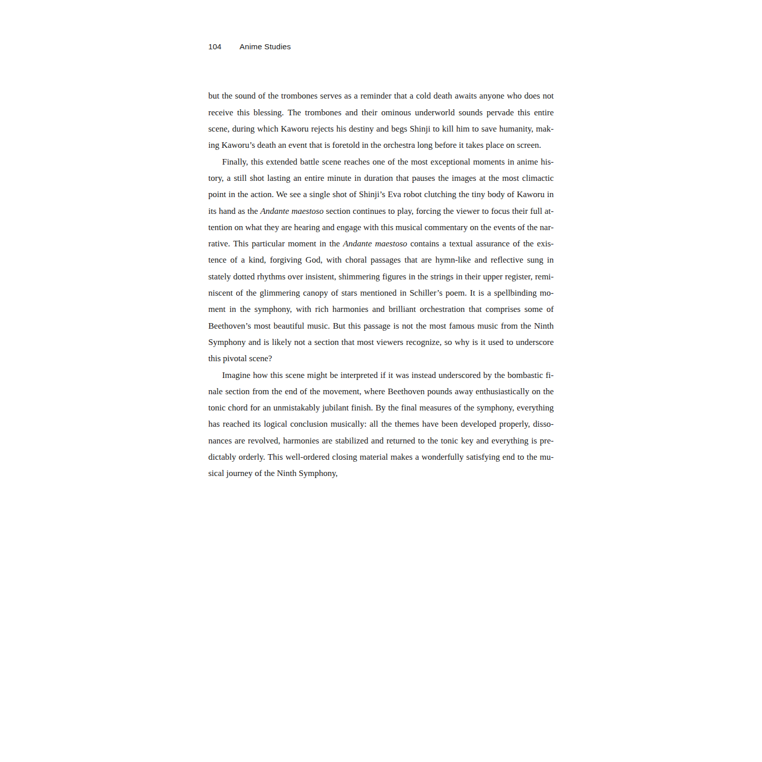104 Anime Studies
but the sound of the trombones serves as a reminder that a cold death awaits anyone who does not receive this blessing. The trombones and their ominous underworld sounds pervade this entire scene, during which Kaworu rejects his destiny and begs Shinji to kill him to save humanity, making Kaworu’s death an event that is foretold in the orchestra long before it takes place on screen.
Finally, this extended battle scene reaches one of the most exceptional moments in anime history, a still shot lasting an entire minute in duration that pauses the images at the most climactic point in the action. We see a single shot of Shinji’s Eva robot clutching the tiny body of Kaworu in its hand as the Andante maestoso section continues to play, forcing the viewer to focus their full attention on what they are hearing and engage with this musical commentary on the events of the narrative. This particular moment in the Andante maestoso contains a textual assurance of the existence of a kind, forgiving God, with choral passages that are hymn-like and reflective sung in stately dotted rhythms over insistent, shimmering figures in the strings in their upper register, reminiscent of the glimmering canopy of stars mentioned in Schiller’s poem. It is a spellbinding moment in the symphony, with rich harmonies and brilliant orchestration that comprises some of Beethoven’s most beautiful music. But this passage is not the most famous music from the Ninth Symphony and is likely not a section that most viewers recognize, so why is it used to underscore this pivotal scene?
Imagine how this scene might be interpreted if it was instead underscored by the bombastic finale section from the end of the movement, where Beethoven pounds away enthusiastically on the tonic chord for an unmistakably jubilant finish. By the final measures of the symphony, everything has reached its logical conclusion musically: all the themes have been developed properly, dissonances are revolved, harmonies are stabilized and returned to the tonic key and everything is predictably orderly. This well-ordered closing material makes a wonderfully satisfying end to the musical journey of the Ninth Symphony,